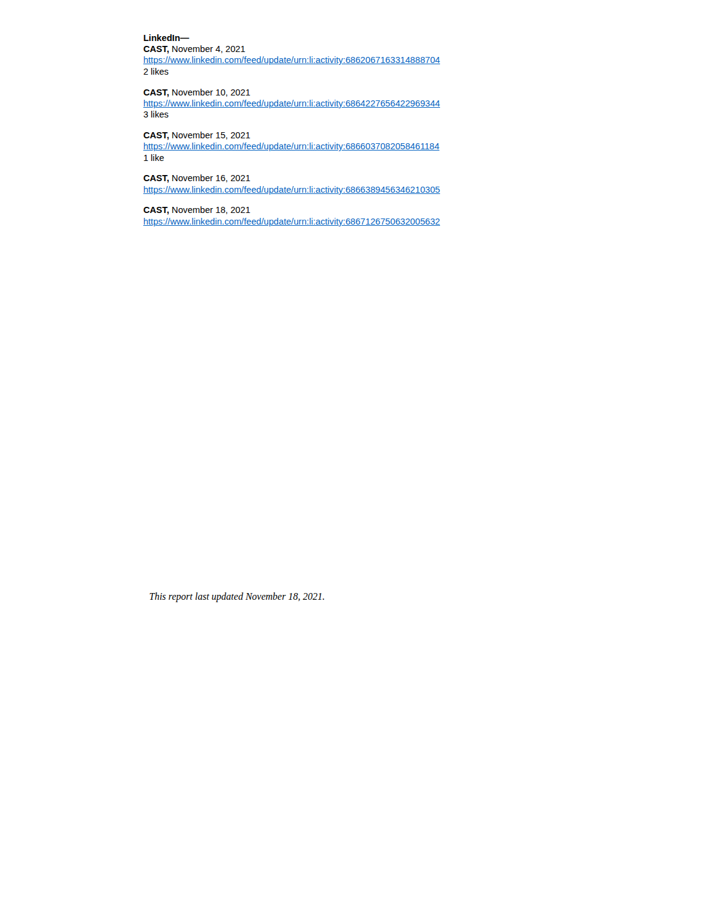LinkedIn—
CAST, November 4, 2021
https://www.linkedin.com/feed/update/urn:li:activity:6862067163314888704
2 likes
CAST, November 10, 2021
https://www.linkedin.com/feed/update/urn:li:activity:6864227656422969344
3 likes
CAST, November 15, 2021
https://www.linkedin.com/feed/update/urn:li:activity:6866037082058461184
1 like
CAST, November 16, 2021
https://www.linkedin.com/feed/update/urn:li:activity:6866389456346210305
CAST, November 18, 2021
https://www.linkedin.com/feed/update/urn:li:activity:6867126750632005632
This report last updated November 18, 2021.